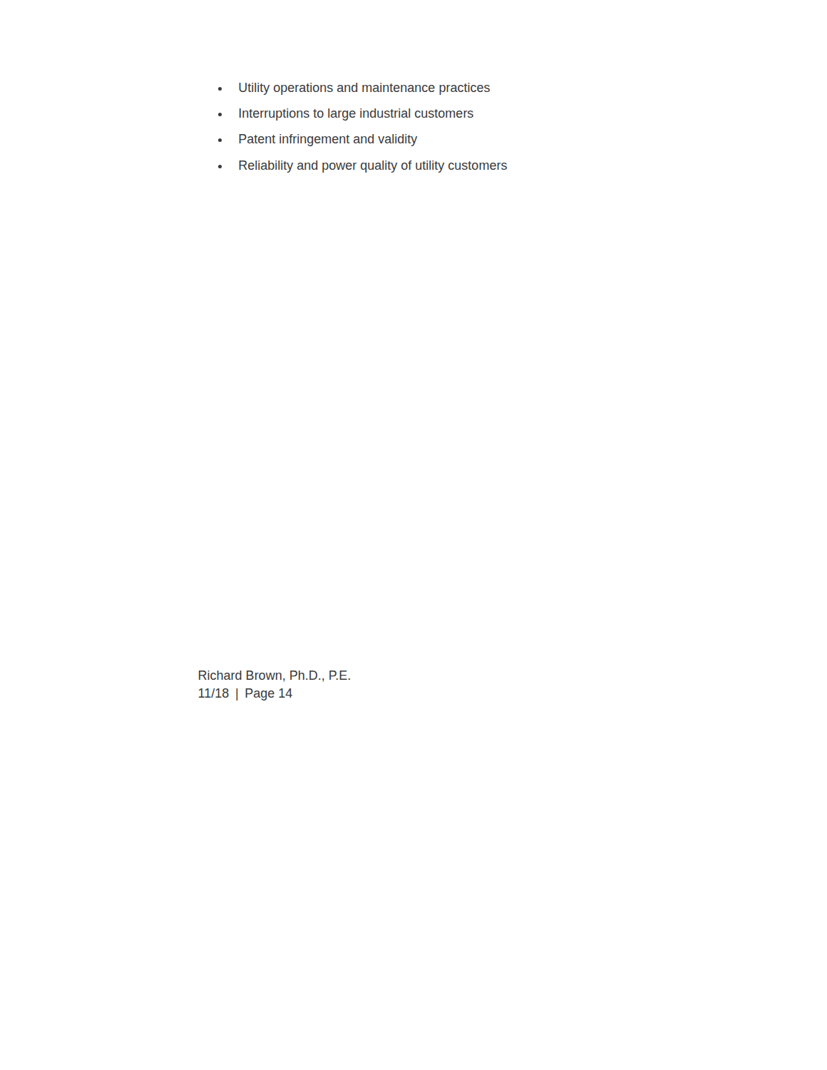Utility operations and maintenance practices
Interruptions to large industrial customers
Patent infringement and validity
Reliability and power quality of utility customers
Richard Brown, Ph.D., P.E.
11/18|Page 14